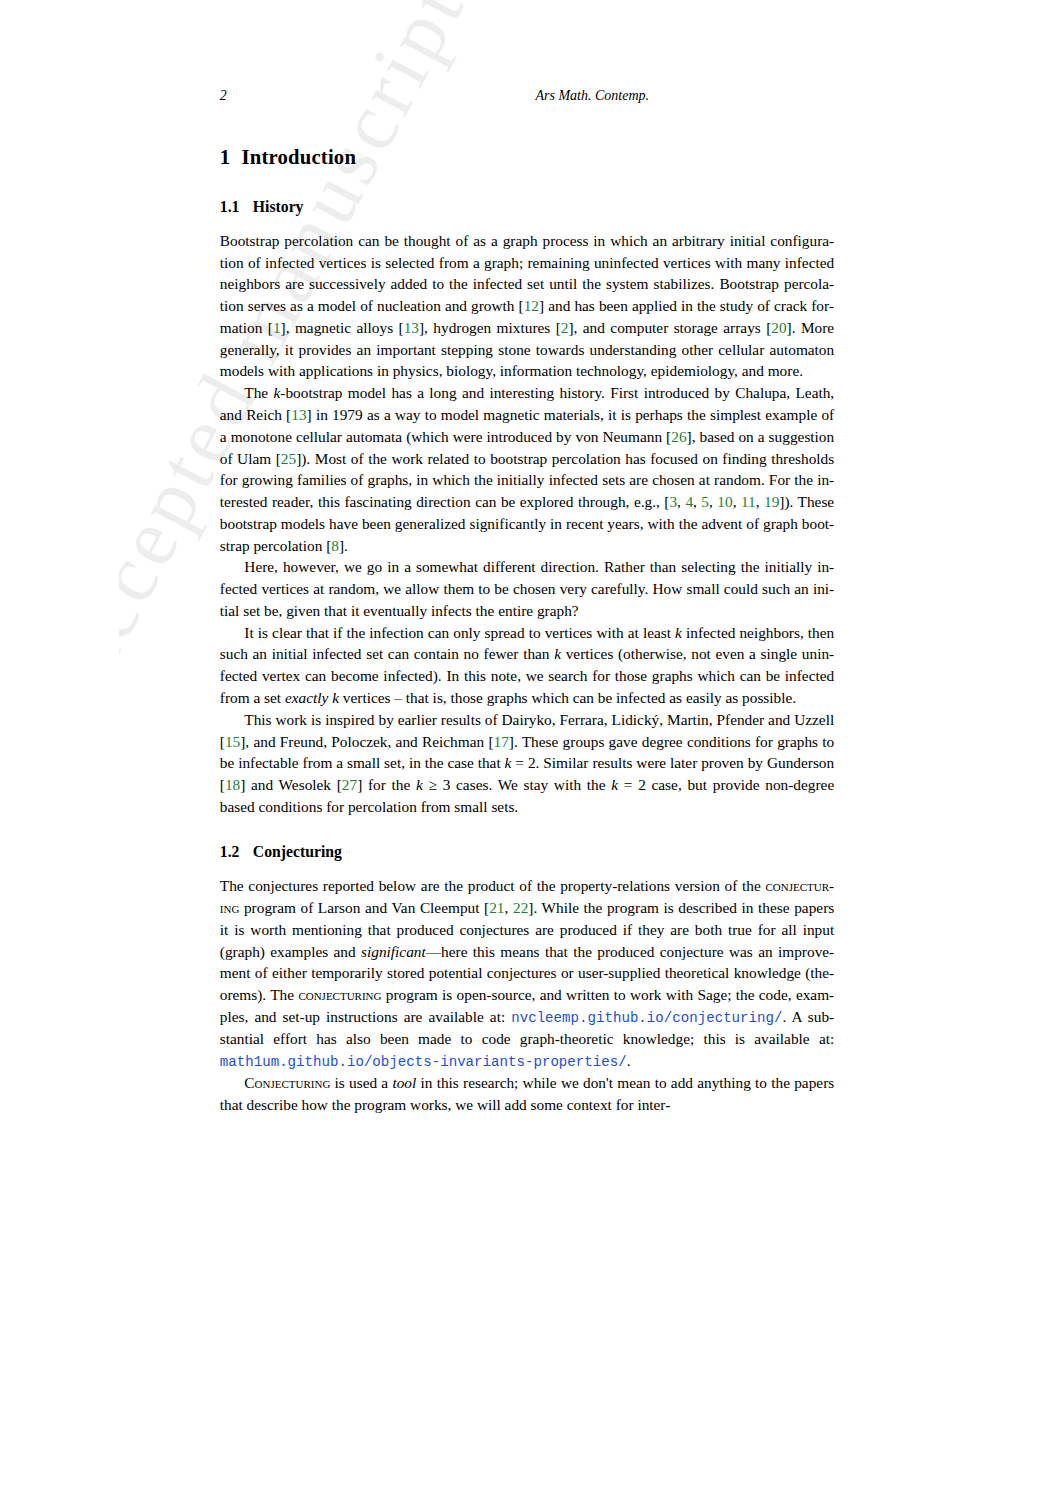Accepted manuscript
2 Ars Math. Contemp.
1 Introduction
1.1 History
Bootstrap percolation can be thought of as a graph process in which an arbitrary initial configuration of infected vertices is selected from a graph; remaining uninfected vertices with many infected neighbors are successively added to the infected set until the system stabilizes. Bootstrap percolation serves as a model of nucleation and growth [12] and has been applied in the study of crack formation [1], magnetic alloys [13], hydrogen mixtures [2], and computer storage arrays [20]. More generally, it provides an important stepping stone towards understanding other cellular automaton models with applications in physics, biology, information technology, epidemiology, and more.
The k-bootstrap model has a long and interesting history. First introduced by Chalupa, Leath, and Reich [13] in 1979 as a way to model magnetic materials, it is perhaps the simplest example of a monotone cellular automata (which were introduced by von Neumann [26], based on a suggestion of Ulam [25]). Most of the work related to bootstrap percolation has focused on finding thresholds for growing families of graphs, in which the initially infected sets are chosen at random. For the interested reader, this fascinating direction can be explored through, e.g., [3, 4, 5, 10, 11, 19]). These bootstrap models have been generalized significantly in recent years, with the advent of graph bootstrap percolation [8].
Here, however, we go in a somewhat different direction. Rather than selecting the initially infected vertices at random, we allow them to be chosen very carefully. How small could such an initial set be, given that it eventually infects the entire graph?
It is clear that if the infection can only spread to vertices with at least k infected neighbors, then such an initial infected set can contain no fewer than k vertices (otherwise, not even a single uninfected vertex can become infected). In this note, we search for those graphs which can be infected from a set exactly k vertices – that is, those graphs which can be infected as easily as possible.
This work is inspired by earlier results of Dairyko, Ferrara, Lidický, Martin, Pfender and Uzzell [15], and Freund, Poloczek, and Reichman [17]. These groups gave degree conditions for graphs to be infectable from a small set, in the case that k = 2. Similar results were later proven by Gunderson [18] and Wesolek [27] for the k ≥ 3 cases. We stay with the k = 2 case, but provide non-degree based conditions for percolation from small sets.
1.2 Conjecturing
The conjectures reported below are the product of the property-relations version of the conjecturing program of Larson and Van Cleemput [21, 22]. While the program is described in these papers it is worth mentioning that produced conjectures are produced if they are both true for all input (graph) examples and significant—here this means that the produced conjecture was an improvement of either temporarily stored potential conjectures or user-supplied theoretical knowledge (theorems). The conjecturing program is open-source, and written to work with Sage; the code, examples, and set-up instructions are available at: nvcleemp.github.io/conjecturing/. A substantial effort has also been made to code graph-theoretic knowledge; this is available at: math1um.github.io/objects-invariants-properties/.
Conjecturing is used a tool in this research; while we don't mean to add anything to the papers that describe how the program works, we will add some context for inter-